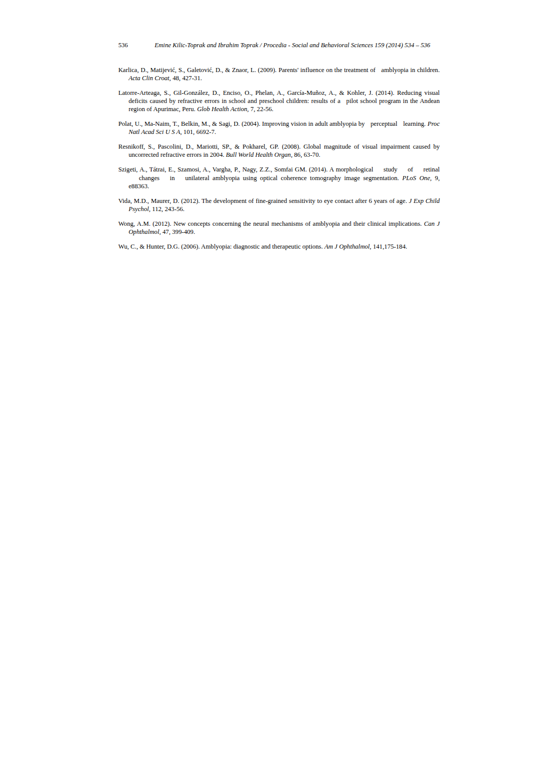536 Emine Kilic-Toprak and Ibrahim Toprak / Procedia - Social and Behavioral Sciences 159 (2014) 534 – 536
Karlica, D., Matijević, S., Galetović, D., & Znaor, L. (2009). Parents' influence on the treatment of amblyopia in children. Acta Clin Croat, 48, 427-31.
Latorre-Arteaga, S., Gil-González, D., Enciso, O., Phelan, A., García-Muñoz, A., & Kohler, J. (2014). Reducing visual deficits caused by refractive errors in school and preschool children: results of a pilot school program in the Andean region of Apurimac, Peru. Glob Health Action, 7, 22-56.
Polat, U., Ma-Naim, T., Belkin, M., & Sagi, D. (2004). Improving vision in adult amblyopia by perceptual learning. Proc Natl Acad Sci U S A, 101, 6692-7.
Resnikoff, S., Pascolini, D., Mariotti, SP., & Pokharel, GP. (2008). Global magnitude of visual impairment caused by uncorrected refractive errors in 2004. Bull World Health Organ, 86, 63-70.
Szigeti, A., Tátrai, E., Szamosi, A., Vargha, P., Nagy, Z.Z., Somfai GM. (2014). A morphological study of retinal changes in unilateral amblyopia using optical coherence tomography image segmentation. PLoS One, 9, e88363.
Vida, M.D., Maurer, D. (2012). The development of fine-grained sensitivity to eye contact after 6 years of age. J Exp Child Psychol, 112, 243-56.
Wong, A.M. (2012). New concepts concerning the neural mechanisms of amblyopia and their clinical implications. Can J Ophthalmol, 47, 399-409.
Wu, C., & Hunter, D.G. (2006). Amblyopia: diagnostic and therapeutic options. Am J Ophthalmol, 141,175-184.